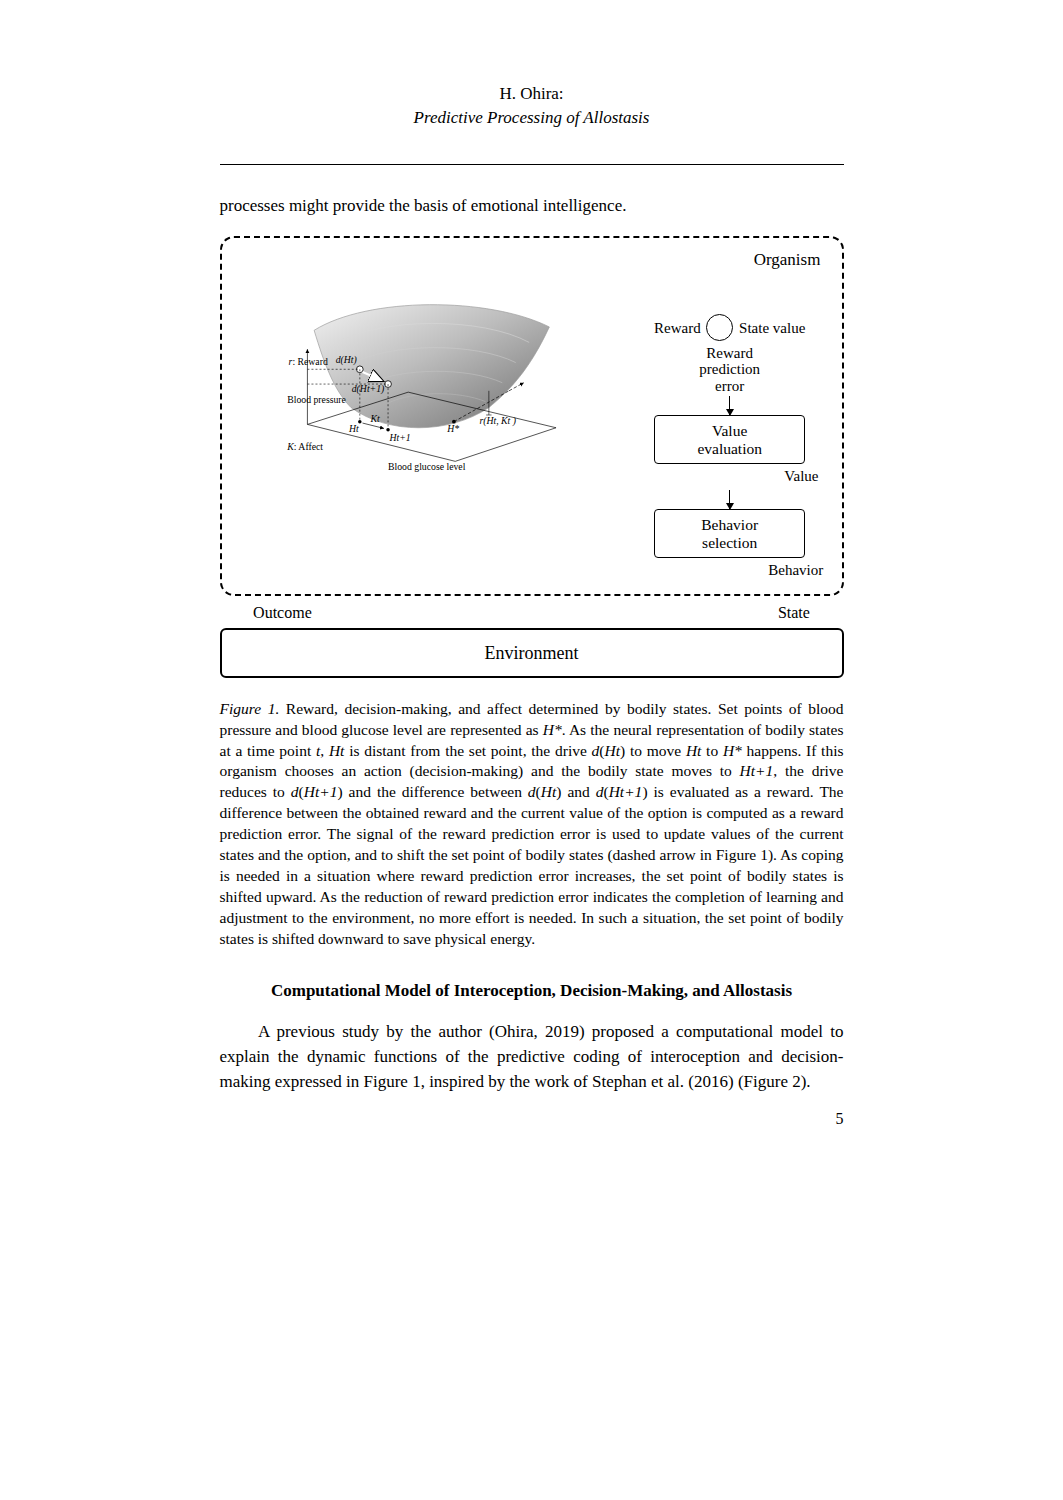H. Ohira:
Predictive Processing of Allostasis
processes might provide the basis of emotional intelligence.
Organism
r: Reward d(Ht) d(Ht+1) Blood pressure Ht Kt Ht+1 K: Affect H* r(Ht, Kt ) Blood glucose level
Reward
State value
Reward
prediction
error
Value
evaluation
Value
Behavior
selection
Behavior
Outcome State
Environment
Figure 1. Reward, decision-making, and affect determined by bodily states. Set points of blood pressure and blood glucose level are represented as H*. As the neural representation of bodily states at a time point t, Ht is distant from the set point, the drive d(Ht) to move Ht to H* happens. If this organism chooses an action (decision-making) and the bodily state moves to Ht+1, the drive reduces to d(Ht+1) and the difference between d(Ht) and d(Ht+1) is evaluated as a reward. The difference between the obtained reward and the current value of the option is computed as a reward prediction error. The signal of the reward prediction error is used to update values of the current states and the option, and to shift the set point of bodily states (dashed arrow in Figure 1). As coping is needed in a situation where reward prediction error increases, the set point of bodily states is shifted upward. As the reduction of reward prediction error indicates the completion of learning and adjustment to the environment, no more effort is needed. In such a situation, the set point of bodily states is shifted downward to save physical energy.
Computational Model of Interoception, Decision-Making, and Allostasis
A previous study by the author (Ohira, 2019) proposed a computational model to explain the dynamic functions of the predictive coding of interoception and decision-making expressed in Figure 1, inspired by the work of Stephan et al. (2016) (Figure 2).
5